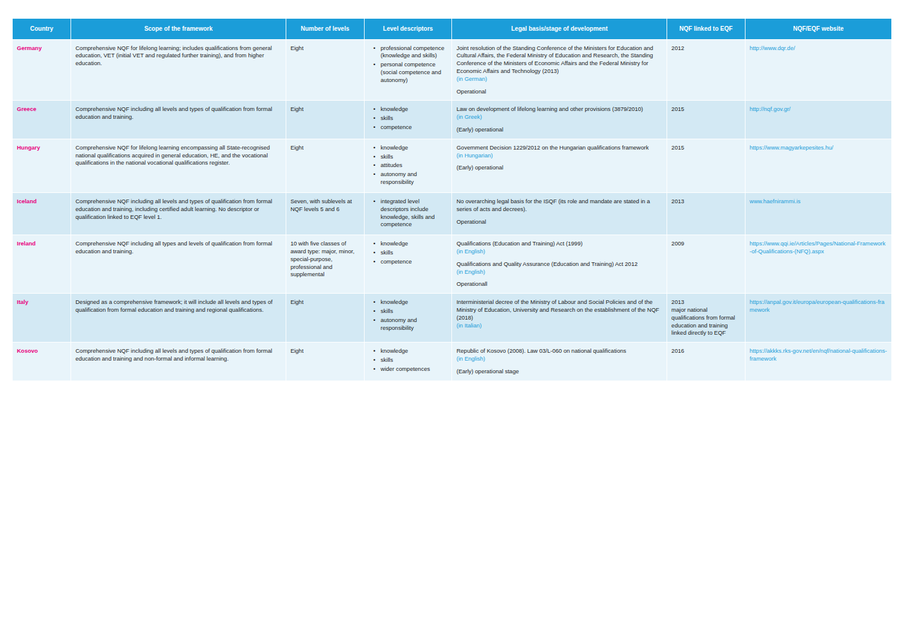| Country | Scope of the framework | Number of levels | Level descriptors | Legal basis/stage of development | NQF linked to EQF | NQF/EQF website |
| --- | --- | --- | --- | --- | --- | --- |
| Germany | Comprehensive NQF for lifelong learning; includes qualifications from general education, VET (initial VET and regulated further training), and from higher education. | Eight | professional competence (knowledge and skills) personal competence (social competence and autonomy) | Joint resolution of the Standing Conference of the Ministers for Education and Cultural Affairs, the Federal Ministry of Education and Research, the Standing Conference of the Ministers of Economic Affairs and the Federal Ministry for Economic Affairs and Technology (2013) (in German) Operational | 2012 | http://www.dqr.de/ |
| Greece | Comprehensive NQF including all levels and types of qualification from formal education and training. | Eight | knowledge skills competence | Law on development of lifelong learning and other provisions (3879/2010) (in Greek) (Early) operational | 2015 | http://nqf.gov.gr/ |
| Hungary | Comprehensive NQF for lifelong learning encompassing all State-recognised national qualifications acquired in general education, HE, and the vocational qualifications in the national vocational qualifications register. | Eight | knowledge skills attitudes autonomy and responsibility | Government Decision 1229/2012 on the Hungarian qualifications framework (in Hungarian) (Early) operational | 2015 | https://www.magyarkepesites.hu/ |
| Iceland | Comprehensive NQF including all levels and types of qualification from formal education and training, including certified adult learning. No descriptor or qualification linked to EQF level 1. | Seven, with sublevels at NQF levels 5 and 6 | integrated level descriptors include knowledge, skills and competence | No overarching legal basis for the ISQF (its role and mandate are stated in a series of acts and decrees). Operational | 2013 | www.haefnirammi.is |
| Ireland | Comprehensive NQF including all types and levels of qualification from formal education and training. | 10 with five classes of award type: major, minor, special-purpose, professional and supplemental | knowledge skills competence | Qualifications (Education and Training) Act (1999) (in English) Qualifications and Quality Assurance (Education and Training) Act 2012 (in English) Operationall | 2009 | https://www.qqi.ie/Articles/Pages/National-Framework-of-Qualifications-(NFQ).aspx |
| Italy | Designed as a comprehensive framework; it will include all levels and types of qualification from formal education and training and regional qualifications. | Eight | knowledge skills autonomy and responsibility | Interministerial decree of the Ministry of Labour and Social Policies and of the Ministry of Education, University and Research on the establishment of the NQF (2018) (in Italian) | 2013 major national qualifications from formal education and training linked directly to EQF | https://anpal.gov.it/europa/european-qualifications-framework |
| Kosovo | Comprehensive NQF including all levels and types of qualification from formal education and training and non-formal and informal learning. | Eight | knowledge skills wider competences | Republic of Kosovo (2008). Law 03/L-060 on national qualifications (in English) (Early) operational stage | 2016 | https://akkks.rks-gov.net/en/nqf/national-qualifications-framework |